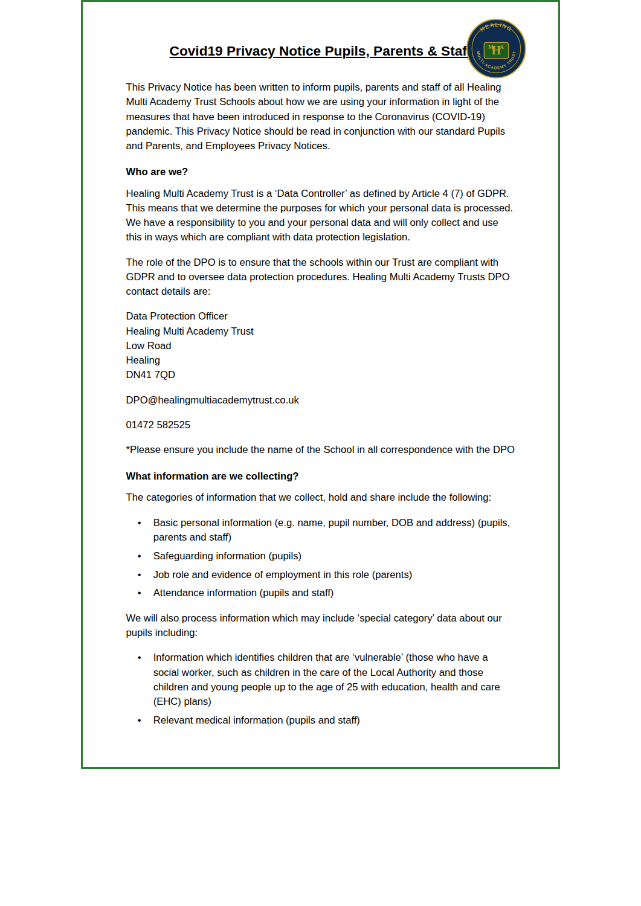HEALING MULTI-ACADEMY TRUST H M A
Covid19 Privacy Notice Pupils, Parents & Staff
This Privacy Notice has been written to inform pupils, parents and staff of all Healing Multi Academy Trust Schools about how we are using your information in light of the measures that have been introduced in response to the Coronavirus (COVID-19) pandemic. This Privacy Notice should be read in conjunction with our standard Pupils and Parents, and Employees Privacy Notices.
Who are we?
Healing Multi Academy Trust is a ‘Data Controller’ as defined by Article 4 (7) of GDPR. This means that we determine the purposes for which your personal data is processed. We have a responsibility to you and your personal data and will only collect and use this in ways which are compliant with data protection legislation.
The role of the DPO is to ensure that the schools within our Trust are compliant with GDPR and to oversee data protection procedures. Healing Multi Academy Trusts DPO contact details are:
Data Protection Officer
Healing Multi Academy Trust
Low Road
Healing
DN41 7QD
DPO@healingmultiacademytrust.co.uk
01472 582525
*Please ensure you include the name of the School in all correspondence with the DPO
What information are we collecting?
The categories of information that we collect, hold and share include the following:
Basic personal information (e.g. name, pupil number, DOB and address) (pupils, parents and staff)
Safeguarding information (pupils)
Job role and evidence of employment in this role (parents)
Attendance information (pupils and staff)
We will also process information which may include ‘special category’ data about our pupils including:
Information which identifies children that are ‘vulnerable’ (those who have a social worker, such as children in the care of the Local Authority and those children and young people up to the age of 25 with education, health and care (EHC) plans)
Relevant medical information (pupils and staff)